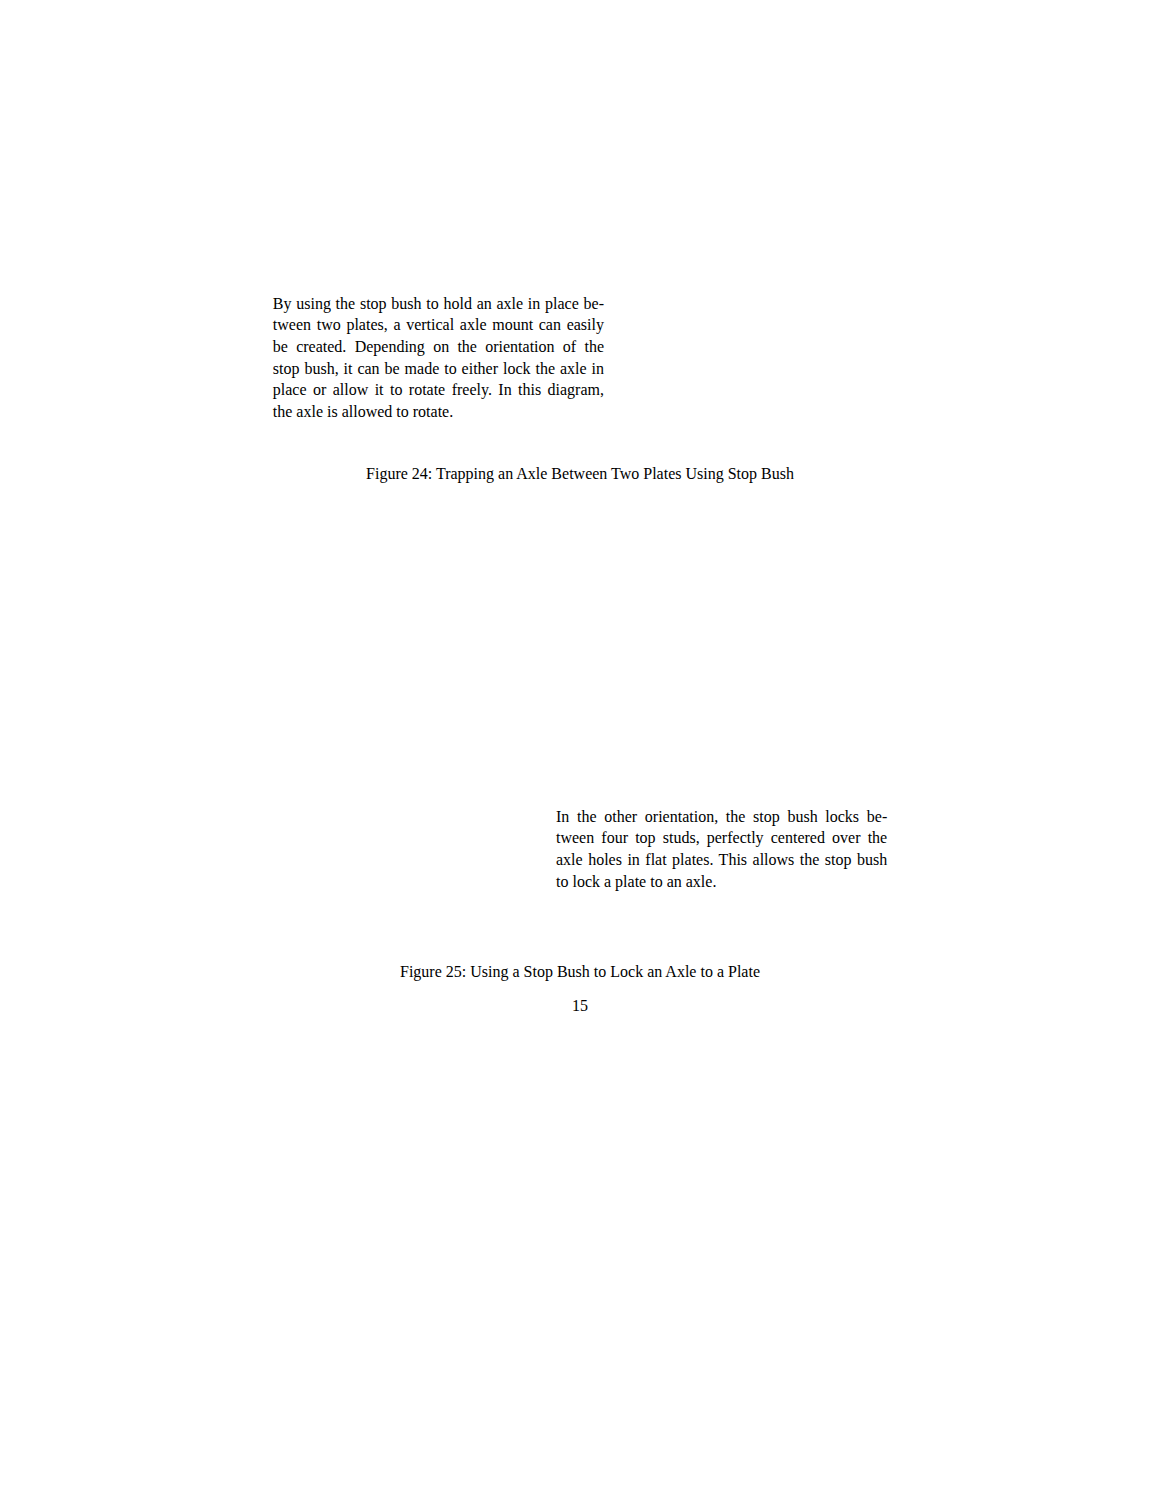By using the stop bush to hold an axle in place between two plates, a vertical axle mount can easily be created. Depending on the orientation of the stop bush, it can be made to either lock the axle in place or allow it to rotate freely. In this diagram, the axle is allowed to rotate.
Figure 24: Trapping an Axle Between Two Plates Using Stop Bush
In the other orientation, the stop bush locks between four top studs, perfectly centered over the axle holes in flat plates. This allows the stop bush to lock a plate to an axle.
Figure 25: Using a Stop Bush to Lock an Axle to a Plate
15